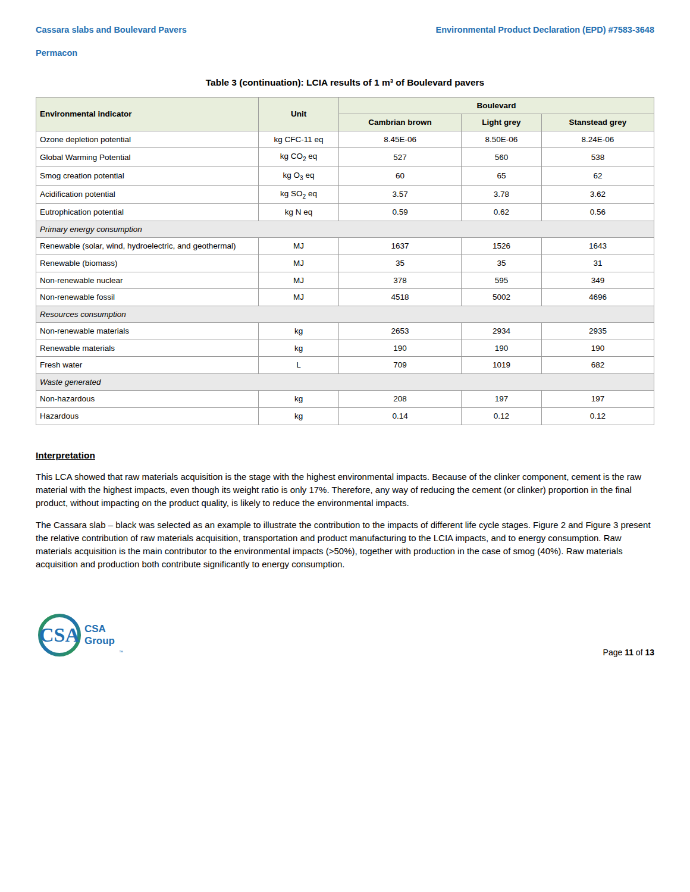Cassara slabs and Boulevard Pavers
Environmental Product Declaration (EPD) #7583-3648
Permacon
Table 3 (continuation): LCIA results of 1 m³ of Boulevard pavers
| Environmental indicator | Unit | Boulevard |
| --- | --- | --- |
| Cambrian brown | Light grey | Stanstead grey |
| Ozone depletion potential | kg CFC-11 eq | 8.45E-06 | 8.50E-06 | 8.24E-06 |
| Global Warming Potential | kg CO 2 eq | 527 | 560 | 538 |
| Smog creation potential | kg O 3 eq | 60 | 65 | 62 |
| Acidification potential | kg SO 2 eq | 3.57 | 3.78 | 3.62 |
| Eutrophication potential | kg N eq | 0.59 | 0.62 | 0.56 |
| Primary energy consumption |
| Renewable (solar, wind, hydroelectric, and geothermal) | MJ | 1637 | 1526 | 1643 |
| Renewable (biomass) | MJ | 35 | 35 | 31 |
| Non-renewable nuclear | MJ | 378 | 595 | 349 |
| Non-renewable fossil | MJ | 4518 | 5002 | 4696 |
| Resources consumption |
| Non-renewable materials | kg | 2653 | 2934 | 2935 |
| Renewable materials | kg | 190 | 190 | 190 |
| Fresh water | L | 709 | 1019 | 682 |
| Waste generated |
| Non-hazardous | kg | 208 | 197 | 197 |
| Hazardous | kg | 0.14 | 0.12 | 0.12 |
Interpretation
This LCA showed that raw materials acquisition is the stage with the highest environmental impacts. Because of the clinker component, cement is the raw material with the highest impacts, even though its weight ratio is only 17%. Therefore, any way of reducing the cement (or clinker) proportion in the final product, without impacting on the product quality, is likely to reduce the environmental impacts.
The Cassara slab – black was selected as an example to illustrate the contribution to the impacts of different life cycle stages. Figure 2 and Figure 3 present the relative contribution of raw materials acquisition, transportation and product manufacturing to the LCIA impacts, and to energy consumption. Raw materials acquisition is the main contributor to the environmental impacts (>50%), together with production in the case of smog (40%). Raw materials acquisition and production both contribute significantly to energy consumption.
CSA CSA Group ™
Page 11 of 13